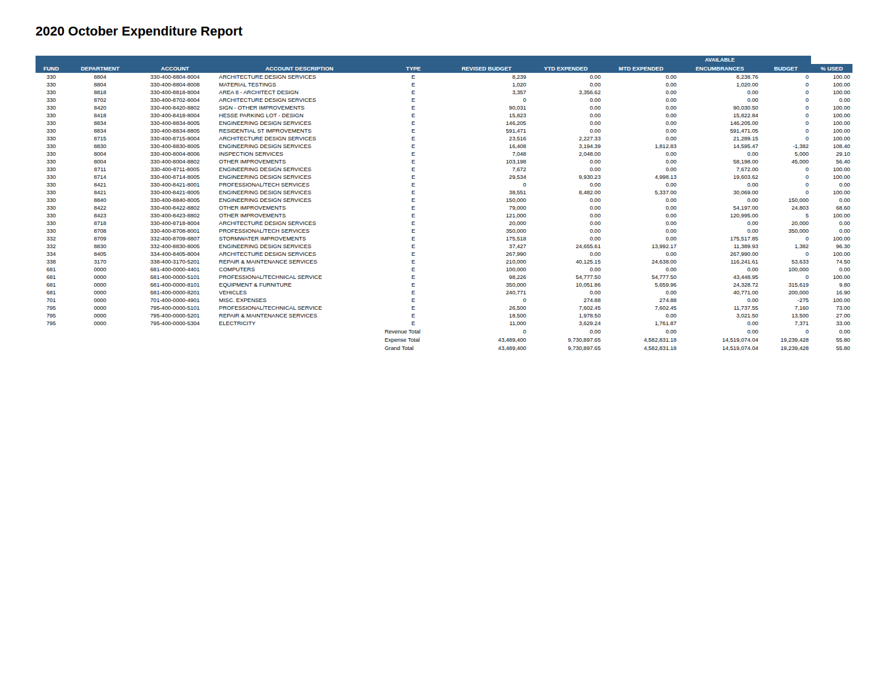2020 October Expenditure Report
| | AVAILABLE | |
| --- | --- | --- |
| FUND | DEPARTMENT | ACCOUNT | ACCOUNT DESCRIPTION | TYPE | REVISED BUDGET | YTD EXPENDED | MTD EXPENDED | ENCUMBRANCES | BUDGET | % USED |
| 330 | 8804 | 330-400-8804-8004 | ARCHITECTURE DESIGN SERVICES | E | 8,239 | 0.00 | 0.00 | 8,238.76 | 0 | 100.00 |
| 330 | 8804 | 330-400-8804-8008 | MATERIAL TESTINGS | E | 1,020 | 0.00 | 0.00 | 1,020.00 | 0 | 100.00 |
| 330 | 8818 | 330-400-8818-8004 | AREA 8 - ARCHITECT DESIGN | E | 3,357 | 3,356.62 | 0.00 | 0.00 | 0 | 100.00 |
| 330 | 8702 | 330-400-8702-8004 | ARCHITECTURE DESIGN SERVICES | E | 0 | 0.00 | 0.00 | 0.00 | 0 | 0.00 |
| 330 | 8420 | 330-400-8420-8802 | SIGN - OTHER IMPROVEMENTS | E | 90,031 | 0.00 | 0.00 | 90,030.50 | 0 | 100.00 |
| 330 | 8418 | 330-400-8418-8004 | HESSE PARKING LOT - DESIGN | E | 15,823 | 0.00 | 0.00 | 15,822.84 | 0 | 100.00 |
| 330 | 8834 | 330-400-8834-8005 | ENGINEERING DESIGN SERVICES | E | 146,205 | 0.00 | 0.00 | 146,205.00 | 0 | 100.00 |
| 330 | 8834 | 330-400-8834-8805 | RESIDENTIAL ST IMPROVEMENTS | E | 591,471 | 0.00 | 0.00 | 591,471.05 | 0 | 100.00 |
| 330 | 8715 | 330-400-8715-8004 | ARCHITECTURE DESIGN SERVICES | E | 23,516 | 2,227.33 | 0.00 | 21,289.15 | 0 | 100.00 |
| 330 | 8830 | 330-400-8830-8005 | ENGINEERING DESIGN SERVICES | E | 16,408 | 3,194.39 | 1,812.83 | 14,595.47 | -1,382 | 108.40 |
| 330 | 8004 | 330-400-8004-8006 | INSPECTION SERVICES | E | 7,048 | 2,048.00 | 0.00 | 0.00 | 5,000 | 29.10 |
| 330 | 8004 | 330-400-8004-8802 | OTHER IMPROVEMENTS | E | 103,198 | 0.00 | 0.00 | 58,198.00 | 45,000 | 56.40 |
| 330 | 8711 | 330-400-8711-8005 | ENGINEERING DESIGN SERVICES | E | 7,672 | 0.00 | 0.00 | 7,672.00 | 0 | 100.00 |
| 330 | 8714 | 330-400-8714-8005 | ENGINEERING DESIGN SERVICES | E | 29,534 | 9,930.23 | 4,998.13 | 19,603.62 | 0 | 100.00 |
| 330 | 8421 | 330-400-8421-8001 | PROFESSIONAL/TECH SERVICES | E | 0 | 0.00 | 0.00 | 0.00 | 0 | 0.00 |
| 330 | 8421 | 330-400-8421-8005 | ENGINEERING DESIGN SERVICES | E | 38,551 | 8,482.00 | 5,337.00 | 30,069.00 | 0 | 100.00 |
| 330 | 8840 | 330-400-8840-8005 | ENGINEERING DESIGN SERVICES | E | 150,000 | 0.00 | 0.00 | 0.00 | 150,000 | 0.00 |
| 330 | 8422 | 330-400-8422-8802 | OTHER IMPROVEMENTS | E | 79,000 | 0.00 | 0.00 | 54,197.00 | 24,803 | 68.60 |
| 330 | 8423 | 330-400-8423-8802 | OTHER IMPROVEMENTS | E | 121,000 | 0.00 | 0.00 | 120,995.00 | 5 | 100.00 |
| 330 | 8718 | 330-400-8718-8004 | ARCHITECTURE DESIGN SERVICES | E | 20,000 | 0.00 | 0.00 | 0.00 | 20,000 | 0.00 |
| 330 | 8708 | 330-400-8708-8001 | PROFESSIONAL/TECH SERVICES | E | 350,000 | 0.00 | 0.00 | 0.00 | 350,000 | 0.00 |
| 332 | 8709 | 332-400-8709-8807 | STORMWATER IMPROVEMENTS | E | 175,518 | 0.00 | 0.00 | 175,517.85 | 0 | 100.00 |
| 332 | 8830 | 332-400-8830-8005 | ENGINEERING DESIGN SERVICES | E | 37,427 | 24,655.61 | 13,992.17 | 11,389.93 | 1,382 | 96.30 |
| 334 | 8405 | 334-400-8405-8004 | ARCHITECTURE DESIGN SERVICES | E | 267,990 | 0.00 | 0.00 | 267,990.00 | 0 | 100.00 |
| 338 | 3170 | 338-400-3170-5201 | REPAIR & MAINTENANCE SERVICES | E | 210,000 | 40,125.15 | 24,638.00 | 116,241.61 | 53,633 | 74.50 |
| 681 | 0000 | 681-400-0000-4401 | COMPUTERS | E | 100,000 | 0.00 | 0.00 | 0.00 | 100,000 | 0.00 |
| 681 | 0000 | 681-400-0000-5101 | PROFESSIONAL/TECHNICAL SERVICE | E | 98,226 | 54,777.50 | 54,777.50 | 43,448.95 | 0 | 100.00 |
| 681 | 0000 | 681-400-0000-8101 | EQUIPMENT & FURNITURE | E | 350,000 | 10,051.86 | 5,659.96 | 24,328.72 | 315,619 | 9.80 |
| 681 | 0000 | 681-400-0000-8201 | VEHICLES | E | 240,771 | 0.00 | 0.00 | 40,771.00 | 200,000 | 16.90 |
| 701 | 0000 | 701-400-0000-4901 | MISC. EXPENSES | E | 0 | 274.88 | 274.88 | 0.00 | -275 | 100.00 |
| 795 | 0000 | 795-400-0000-5101 | PROFESSIONAL/TECHNICAL SERVICE | E | 26,500 | 7,602.45 | 7,602.45 | 11,737.55 | 7,160 | 73.00 |
| 795 | 0000 | 795-400-0000-5201 | REPAIR & MAINTENANCE SERVICES | E | 18,500 | 1,978.50 | 0.00 | 3,021.50 | 13,500 | 27.00 |
| 795 | 0000 | 795-400-0000-5304 | ELECTRICITY | E | 11,000 | 3,629.24 | 1,761.87 | 0.00 | 7,371 | 33.00 |
| | Revenue Total | 0 | 0.00 | 0.00 | 0.00 | 0 | 0.00 |
| | Expense Total | 43,489,400 | 9,730,897.65 | 4,582,831.18 | 14,519,074.04 | 19,239,428 | 55.80 |
| | Grand Total | 43,489,400 | 9,730,897.65 | 4,582,831.18 | 14,519,074.04 | 19,239,428 | 55.80 |